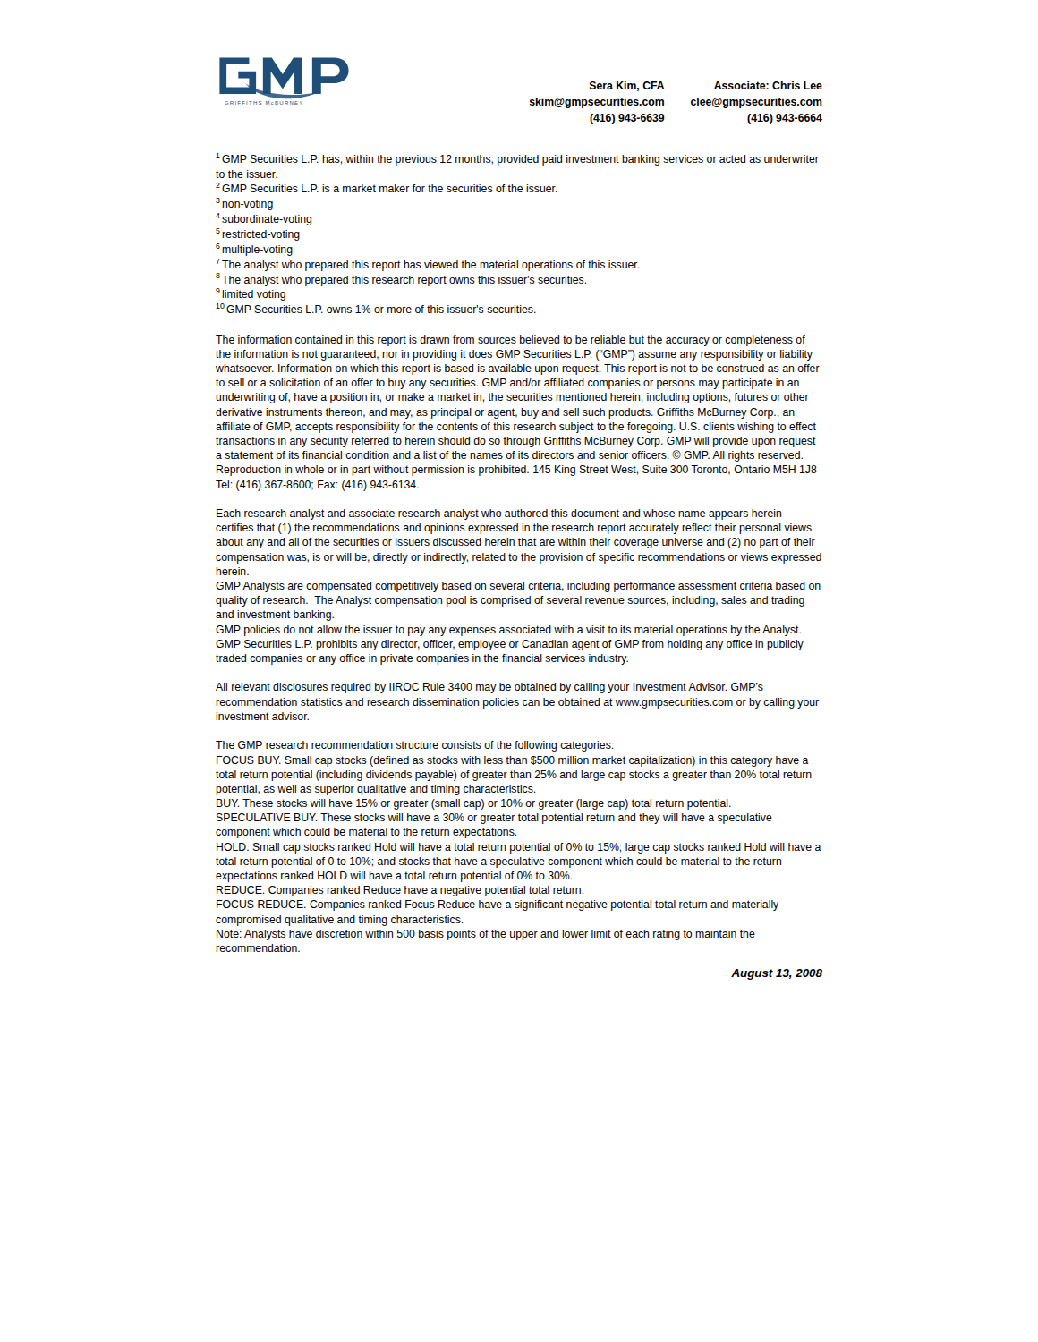GRIFFITHS McBURNEY
Sera Kim, CFA
skim@gmpsecurities.com
(416) 943-6639
Associate: Chris Lee
clee@gmpsecurities.com
(416) 943-6664
1GMP Securities L.P. has, within the previous 12 months, provided paid investment banking services or acted as underwriter to the issuer.
2GMP Securities L.P. is a market maker for the securities of the issuer.
3non-voting
4subordinate-voting
5restricted-voting
6multiple-voting
7The analyst who prepared this report has viewed the material operations of this issuer.
8The analyst who prepared this research report owns this issuer's securities.
9limited voting
10GMP Securities L.P. owns 1% or more of this issuer's securities.
The information contained in this report is drawn from sources believed to be reliable but the accuracy or completeness of the information is not guaranteed, nor in providing it does GMP Securities L.P. (“GMP”) assume any responsibility or liability whatsoever. Information on which this report is based is available upon request. This report is not to be construed as an offer to sell or a solicitation of an offer to buy any securities. GMP and/or affiliated companies or persons may participate in an underwriting of, have a position in, or make a market in, the securities mentioned herein, including options, futures or other derivative instruments thereon, and may, as principal or agent, buy and sell such products. Griffiths McBurney Corp., an affiliate of GMP, accepts responsibility for the contents of this research subject to the foregoing. U.S. clients wishing to effect transactions in any security referred to herein should do so through Griffiths McBurney Corp. GMP will provide upon request a statement of its financial condition and a list of the names of its directors and senior officers. © GMP. All rights reserved. Reproduction in whole or in part without permission is prohibited. 145 King Street West, Suite 300 Toronto, Ontario M5H 1J8 Tel: (416) 367-8600; Fax: (416) 943-6134.
Each research analyst and associate research analyst who authored this document and whose name appears herein certifies that (1) the recommendations and opinions expressed in the research report accurately reflect their personal views about any and all of the securities or issuers discussed herein that are within their coverage universe and (2) no part of their compensation was, is or will be, directly or indirectly, related to the provision of specific recommendations or views expressed herein.
GMP Analysts are compensated competitively based on several criteria, including performance assessment criteria based on quality of research. The Analyst compensation pool is comprised of several revenue sources, including, sales and trading and investment banking.
GMP policies do not allow the issuer to pay any expenses associated with a visit to its material operations by the Analyst.
GMP Securities L.P. prohibits any director, officer, employee or Canadian agent of GMP from holding any office in publicly traded companies or any office in private companies in the financial services industry.
All relevant disclosures required by IIROC Rule 3400 may be obtained by calling your Investment Advisor. GMP’s recommendation statistics and research dissemination policies can be obtained at www.gmpsecurities.com or by calling your investment advisor.
The GMP research recommendation structure consists of the following categories:
FOCUS BUY. Small cap stocks (defined as stocks with less than $500 million market capitalization) in this category have a total return potential (including dividends payable) of greater than 25% and large cap stocks a greater than 20% total return potential, as well as superior qualitative and timing characteristics.
BUY. These stocks will have 15% or greater (small cap) or 10% or greater (large cap) total return potential.
SPECULATIVE BUY. These stocks will have a 30% or greater total potential return and they will have a speculative component which could be material to the return expectations.
HOLD. Small cap stocks ranked Hold will have a total return potential of 0% to 15%; large cap stocks ranked Hold will have a total return potential of 0 to 10%; and stocks that have a speculative component which could be material to the return expectations ranked HOLD will have a total return potential of 0% to 30%.
REDUCE. Companies ranked Reduce have a negative potential total return.
FOCUS REDUCE. Companies ranked Focus Reduce have a significant negative potential total return and materially compromised qualitative and timing characteristics.
Note: Analysts have discretion within 500 basis points of the upper and lower limit of each rating to maintain the recommendation.
August 13, 2008